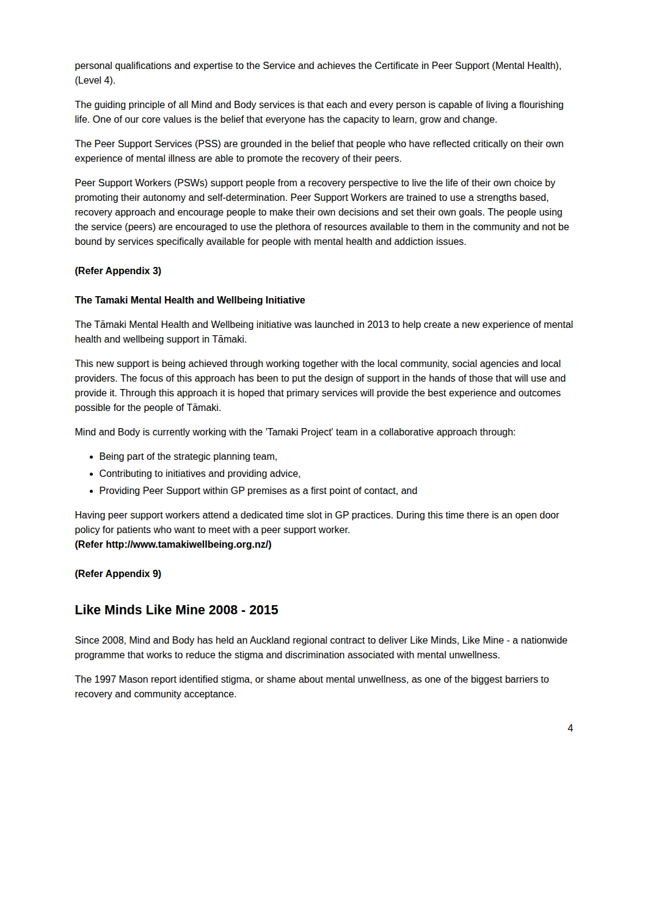personal qualifications and expertise to the Service and achieves the Certificate in Peer Support (Mental Health), (Level 4).
The guiding principle of all Mind and Body services is that each and every person is capable of living a flourishing life. One of our core values is the belief that everyone has the capacity to learn, grow and change.
The Peer Support Services (PSS) are grounded in the belief that people who have reflected critically on their own experience of mental illness are able to promote the recovery of their peers.
Peer Support Workers (PSWs) support people from a recovery perspective to live the life of their own choice by promoting their autonomy and self-determination. Peer Support Workers are trained to use a strengths based, recovery approach and encourage people to make their own decisions and set their own goals. The people using the service (peers) are encouraged to use the plethora of resources available to them in the community and not be bound by services specifically available for people with mental health and addiction issues.
(Refer Appendix 3)
The Tamaki Mental Health and Wellbeing Initiative
The Tāmaki Mental Health and Wellbeing initiative was launched in 2013 to help create a new experience of mental health and wellbeing support in Tāmaki.
This new support is being achieved through working together with the local community, social agencies and local providers. The focus of this approach has been to put the design of support in the hands of those that will use and provide it. Through this approach it is hoped that primary services will provide the best experience and outcomes possible for the people of Tāmaki.
Mind and Body is currently working with the 'Tamaki Project' team in a collaborative approach through:
Being part of the strategic planning team,
Contributing to initiatives and providing advice,
Providing Peer Support within GP premises as a first point of contact, and
Having peer support workers attend a dedicated time slot in GP practices. During this time there is an open door policy for patients who want to meet with a peer support worker.
(Refer http://www.tamakiwellbeing.org.nz/)
(Refer Appendix 9)
Like Minds Like Mine 2008 - 2015
Since 2008, Mind and Body has held an Auckland regional contract to deliver Like Minds, Like Mine - a nationwide programme that works to reduce the stigma and discrimination associated with mental unwellness.
The 1997 Mason report identified stigma, or shame about mental unwellness, as one of the biggest barriers to recovery and community acceptance.
4